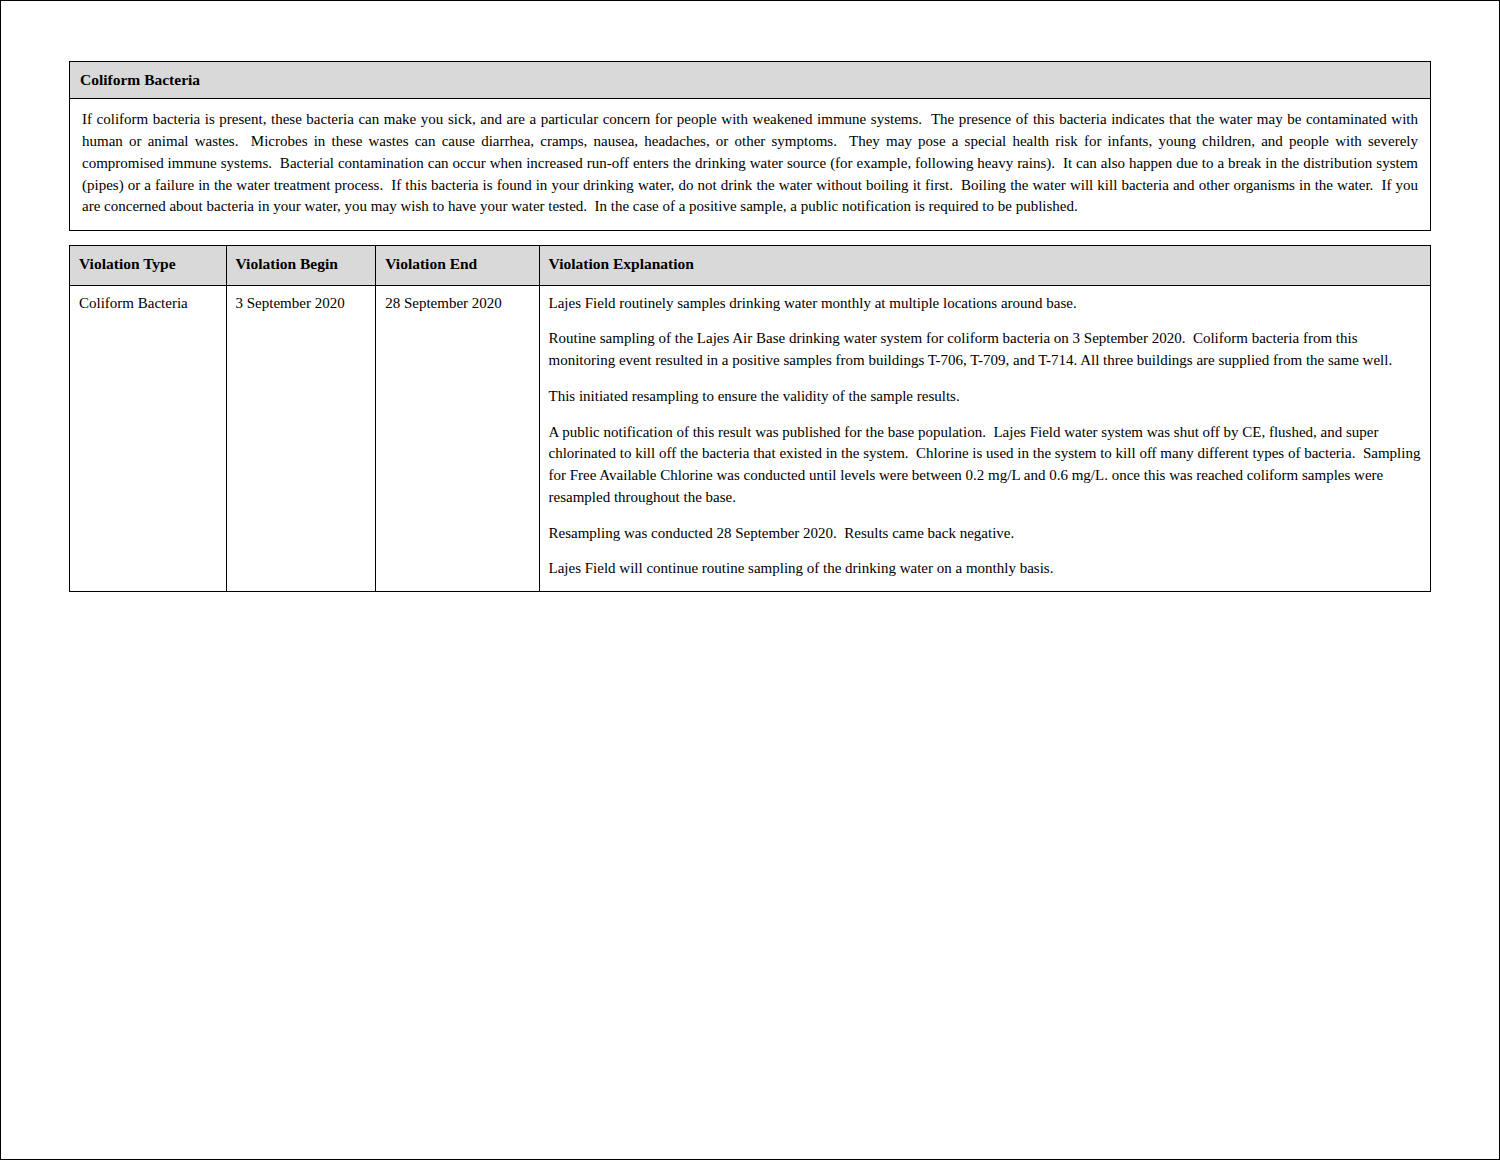Coliform Bacteria
If coliform bacteria is present, these bacteria can make you sick, and are a particular concern for people with weakened immune systems. The presence of this bacteria indicates that the water may be contaminated with human or animal wastes. Microbes in these wastes can cause diarrhea, cramps, nausea, headaches, or other symptoms. They may pose a special health risk for infants, young children, and people with severely compromised immune systems. Bacterial contamination can occur when increased run-off enters the drinking water source (for example, following heavy rains). It can also happen due to a break in the distribution system (pipes) or a failure in the water treatment process. If this bacteria is found in your drinking water, do not drink the water without boiling it first. Boiling the water will kill bacteria and other organisms in the water. If you are concerned about bacteria in your water, you may wish to have your water tested. In the case of a positive sample, a public notification is required to be published.
| Violation Type | Violation Begin | Violation End | Violation Explanation |
| --- | --- | --- | --- |
| Coliform Bacteria | 3 September 2020 | 28 September 2020 | Lajes Field routinely samples drinking water monthly at multiple locations around base. Routine sampling of the Lajes Air Base drinking water system for coliform bacteria on 3 September 2020. Coliform bacteria from this monitoring event resulted in a positive samples from buildings T-706, T-709, and T-714. All three buildings are supplied from the same well. This initiated resampling to ensure the validity of the sample results. A public notification of this result was published for the base population. Lajes Field water system was shut off by CE, flushed, and super chlorinated to kill off the bacteria that existed in the system. Chlorine is used in the system to kill off many different types of bacteria. Sampling for Free Available Chlorine was conducted until levels were between 0.2 mg/L and 0.6 mg/L. once this was reached coliform samples were resampled throughout the base. Resampling was conducted 28 September 2020. Results came back negative. Lajes Field will continue routine sampling of the drinking water on a monthly basis. |